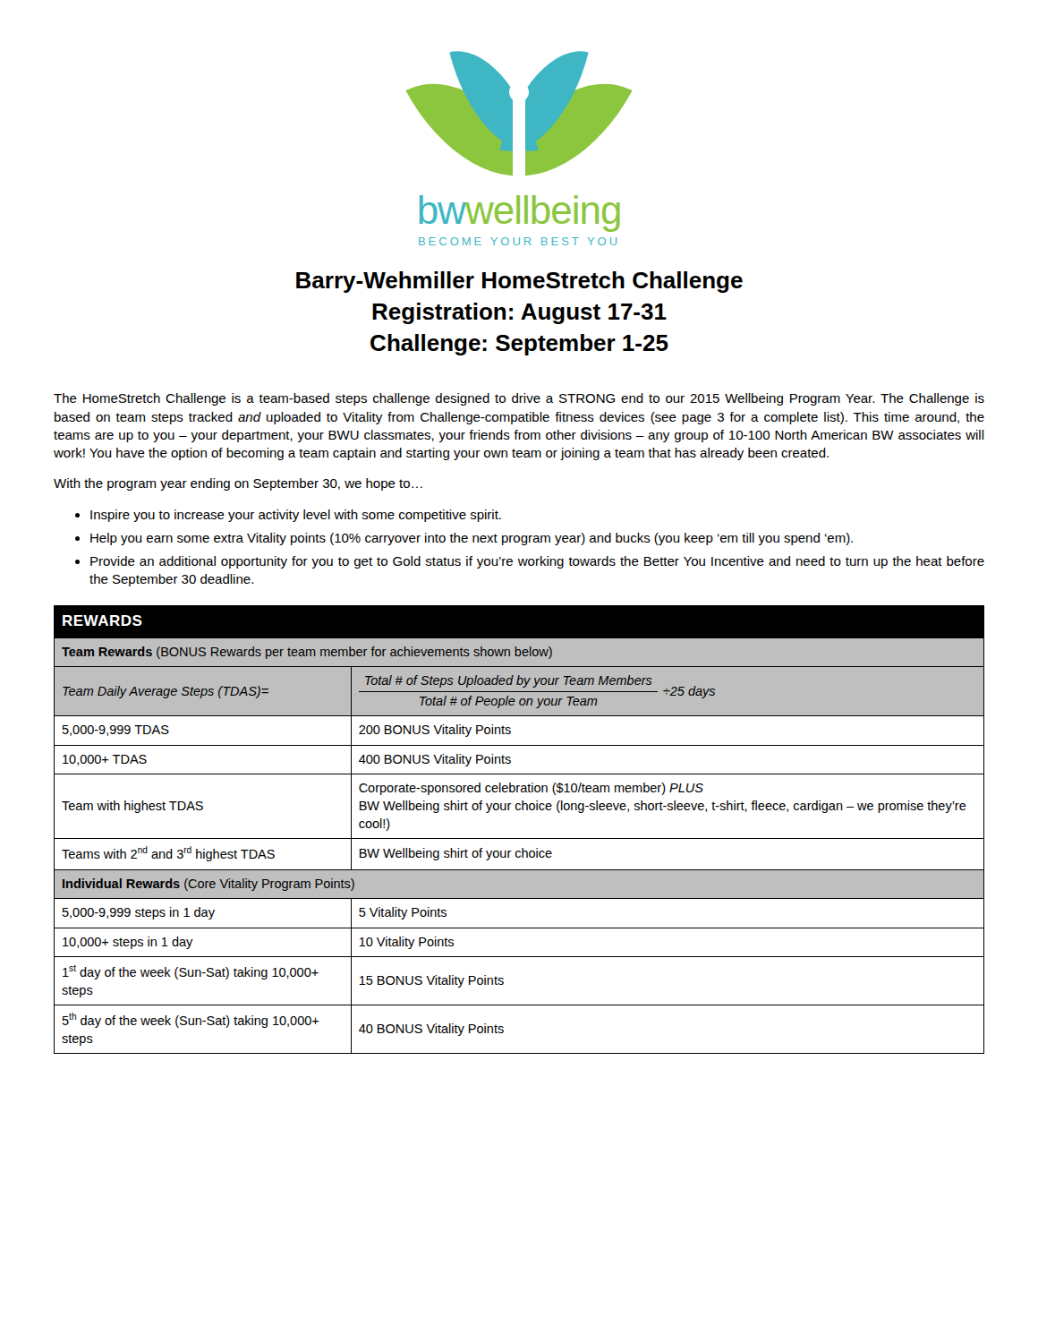bw wellbeing
BECOME YOUR BEST YOU
Barry-Wehmiller HomeStretch Challenge Registration: August 17-31 Challenge: September 1-25
The HomeStretch Challenge is a team-based steps challenge designed to drive a STRONG end to our 2015 Wellbeing Program Year. The Challenge is based on team steps tracked and uploaded to Vitality from Challenge-compatible fitness devices (see page 3 for a complete list). This time around, the teams are up to you – your department, your BWU classmates, your friends from other divisions – any group of 10-100 North American BW associates will work! You have the option of becoming a team captain and starting your own team or joining a team that has already been created.
With the program year ending on September 30, we hope to…
Inspire you to increase your activity level with some competitive spirit.
Help you earn some extra Vitality points (10% carryover into the next program year) and bucks (you keep ‘em till you spend ‘em).
Provide an additional opportunity for you to get to Gold status if you’re working towards the Better You Incentive and need to turn up the heat before the September 30 deadline.
| REWARDS |
| Team Rewards (BONUS Rewards per team member for achievements shown below) |
| Team Daily Average Steps (TDAS)= | Total # of Steps Uploaded by your Team Members Total # of People on your Team ÷25 days |
| 5,000-9,999 TDAS | 200 BONUS Vitality Points |
| 10,000+ TDAS | 400 BONUS Vitality Points |
| Team with highest TDAS | Corporate-sponsored celebration ($10/team member) PLUS BW Wellbeing shirt of your choice (long-sleeve, short-sleeve, t-shirt, fleece, cardigan – we promise they’re cool!) |
| Teams with 2 nd and 3 rd highest TDAS | BW Wellbeing shirt of your choice |
| Individual Rewards (Core Vitality Program Points) |
| 5,000-9,999 steps in 1 day | 5 Vitality Points |
| 10,000+ steps in 1 day | 10 Vitality Points |
| 1 st day of the week (Sun-Sat) taking 10,000+ steps | 15 BONUS Vitality Points |
| 5 th day of the week (Sun-Sat) taking 10,000+ steps | 40 BONUS Vitality Points |